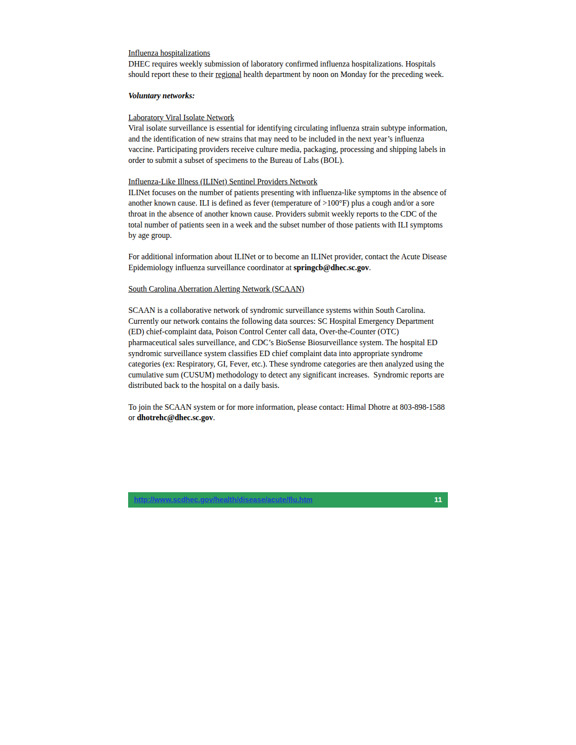Influenza hospitalizations
DHEC requires weekly submission of laboratory confirmed influenza hospitalizations. Hospitals should report these to their regional health department by noon on Monday for the preceding week.
Voluntary networks:
Laboratory Viral Isolate Network
Viral isolate surveillance is essential for identifying circulating influenza strain subtype information, and the identification of new strains that may need to be included in the next year’s influenza vaccine. Participating providers receive culture media, packaging, processing and shipping labels in order to submit a subset of specimens to the Bureau of Labs (BOL).
Influenza-Like Illness (ILINet) Sentinel Providers Network
ILINet focuses on the number of patients presenting with influenza-like symptoms in the absence of another known cause. ILI is defined as fever (temperature of >100°F) plus a cough and/or a sore throat in the absence of another known cause. Providers submit weekly reports to the CDC of the total number of patients seen in a week and the subset number of those patients with ILI symptoms by age group.
For additional information about ILINet or to become an ILINet provider, contact the Acute Disease Epidemiology influenza surveillance coordinator at springcb@dhec.sc.gov.
South Carolina Aberration Alerting Network (SCAAN)
SCAAN is a collaborative network of syndromic surveillance systems within South Carolina. Currently our network contains the following data sources: SC Hospital Emergency Department (ED) chief-complaint data, Poison Control Center call data, Over-the-Counter (OTC) pharmaceutical sales surveillance, and CDC’s BioSense Biosurveillance system. The hospital ED syndromic surveillance system classifies ED chief complaint data into appropriate syndrome categories (ex: Respiratory, GI, Fever, etc.). These syndrome categories are then analyzed using the cumulative sum (CUSUM) methodology to detect any significant increases. Syndromic reports are distributed back to the hospital on a daily basis.
To join the SCAAN system or for more information, please contact: Himal Dhotre at 803-898-1588 or dhotrehc@dhec.sc.gov.
http://www.scdhec.gov/health/disease/acute/flu.htm 11